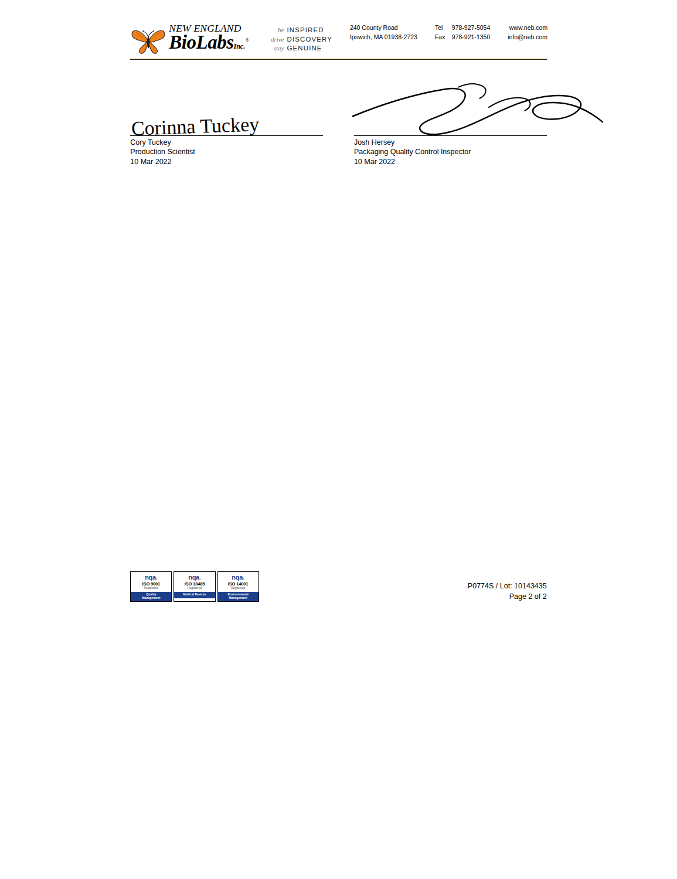NEW ENGLAND
BioLabsInc.®
be INSPIRED
drive DISCOVERY
stay GENUINE
240 County Road
Ipswich, MA 01938-2723
Tel 978-927-5054
Fax 978-921-1350
www.neb.com
info@neb.com
Corinna Tuckey
Cory Tuckey
Production Scientist
10 Mar 2022
Josh Hersey
Packaging Quality Control Inspector
10 Mar 2022
nqa.
ISO 9001
Registered
Quality
Management
nqa.
ISO 13485
Registered
Medical Devices
nqa.
ISO 14001
Registered
Environmental
Management
P0774S / Lot: 10143435
Page 2 of 2